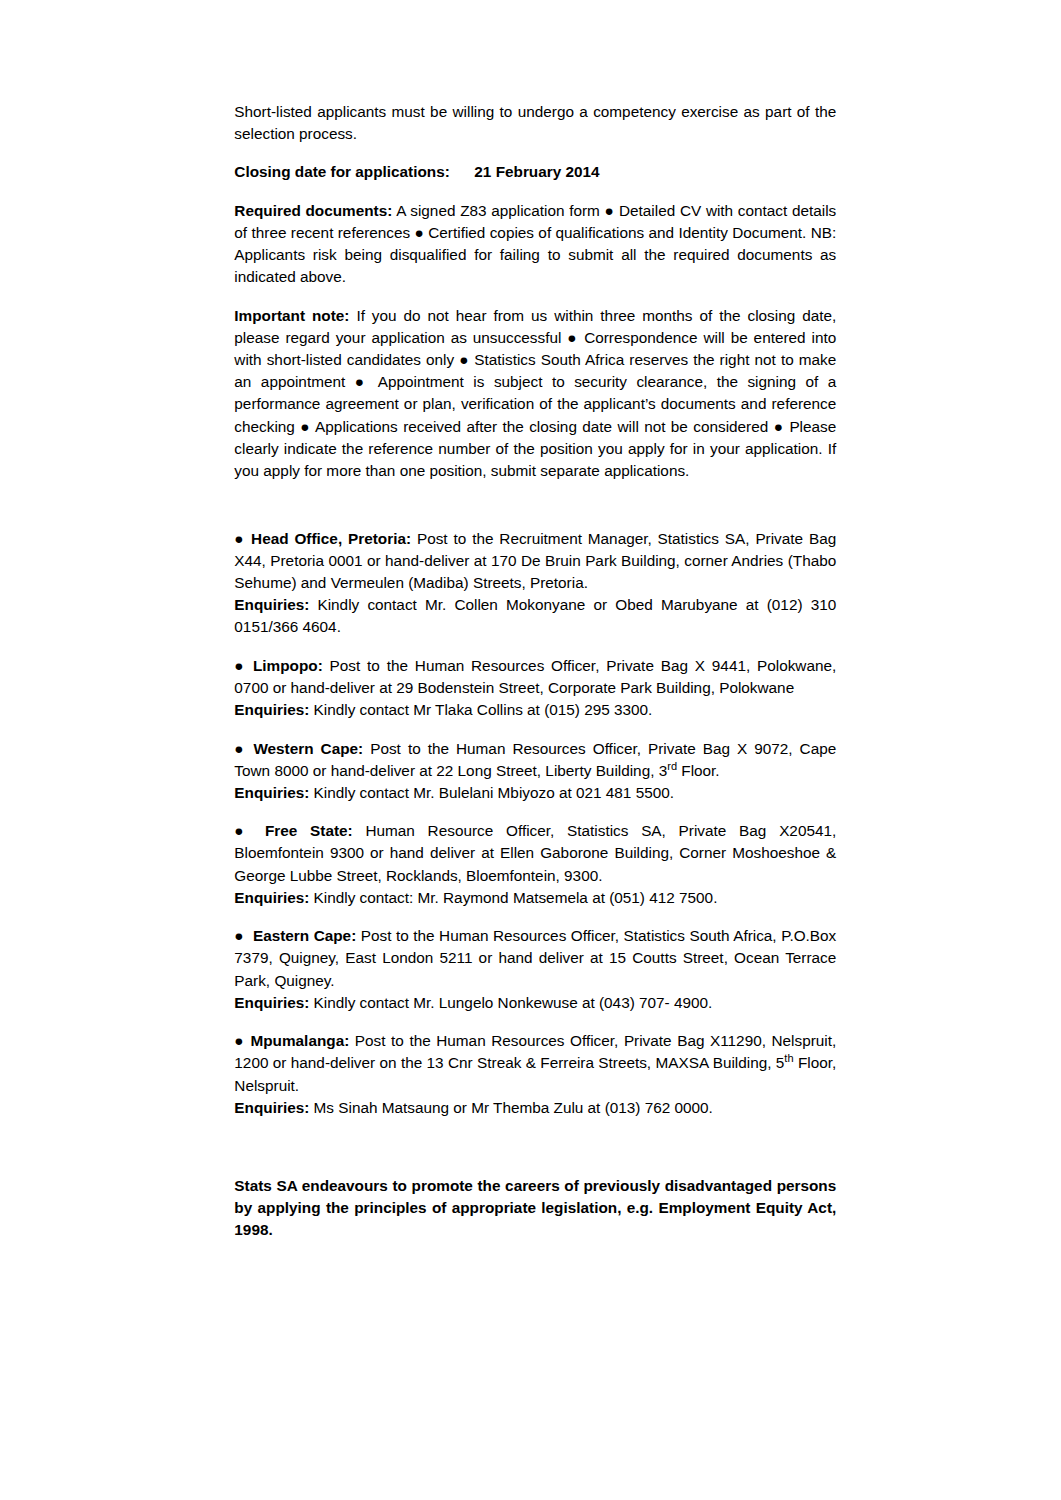Short-listed applicants must be willing to undergo a competency exercise as part of the selection process.
Closing date for applications: 21 February 2014
Required documents: A signed Z83 application form ● Detailed CV with contact details of three recent references ● Certified copies of qualifications and Identity Document. NB: Applicants risk being disqualified for failing to submit all the required documents as indicated above.
Important note: If you do not hear from us within three months of the closing date, please regard your application as unsuccessful ● Correspondence will be entered into with short-listed candidates only ● Statistics South Africa reserves the right not to make an appointment ● Appointment is subject to security clearance, the signing of a performance agreement or plan, verification of the applicant’s documents and reference checking ● Applications received after the closing date will not be considered ● Please clearly indicate the reference number of the position you apply for in your application. If you apply for more than one position, submit separate applications.
● Head Office, Pretoria: Post to the Recruitment Manager, Statistics SA, Private Bag X44, Pretoria 0001 or hand-deliver at 170 De Bruin Park Building, corner Andries (Thabo Sehume) and Vermeulen (Madiba) Streets, Pretoria.
Enquiries: Kindly contact Mr. Collen Mokonyane or Obed Marubyane at (012) 310 0151/366 4604.
● Limpopo: Post to the Human Resources Officer, Private Bag X 9441, Polokwane, 0700 or hand-deliver at 29 Bodenstein Street, Corporate Park Building, Polokwane
Enquiries: Kindly contact Mr Tlaka Collins at (015) 295 3300.
● Western Cape: Post to the Human Resources Officer, Private Bag X 9072, Cape Town 8000 or hand-deliver at 22 Long Street, Liberty Building, 3rd Floor.
Enquiries: Kindly contact Mr. Bulelani Mbiyozo at 021 481 5500.
● Free State: Human Resource Officer, Statistics SA, Private Bag X20541, Bloemfontein 9300 or hand deliver at Ellen Gaborone Building, Corner Moshoeshoe & George Lubbe Street, Rocklands, Bloemfontein, 9300.
Enquiries: Kindly contact: Mr. Raymond Matsemela at (051) 412 7500.
● Eastern Cape: Post to the Human Resources Officer, Statistics South Africa, P.O.Box 7379, Quigney, East London 5211 or hand deliver at 15 Coutts Street, Ocean Terrace Park, Quigney.
Enquiries: Kindly contact Mr. Lungelo Nonkewuse at (043) 707- 4900.
● Mpumalanga: Post to the Human Resources Officer, Private Bag X11290, Nelspruit, 1200 or hand-deliver on the 13 Cnr Streak & Ferreira Streets, MAXSA Building, 5th Floor, Nelspruit.
Enquiries: Ms Sinah Matsaung or Mr Themba Zulu at (013) 762 0000.
Stats SA endeavours to promote the careers of previously disadvantaged persons by applying the principles of appropriate legislation, e.g. Employment Equity Act, 1998.